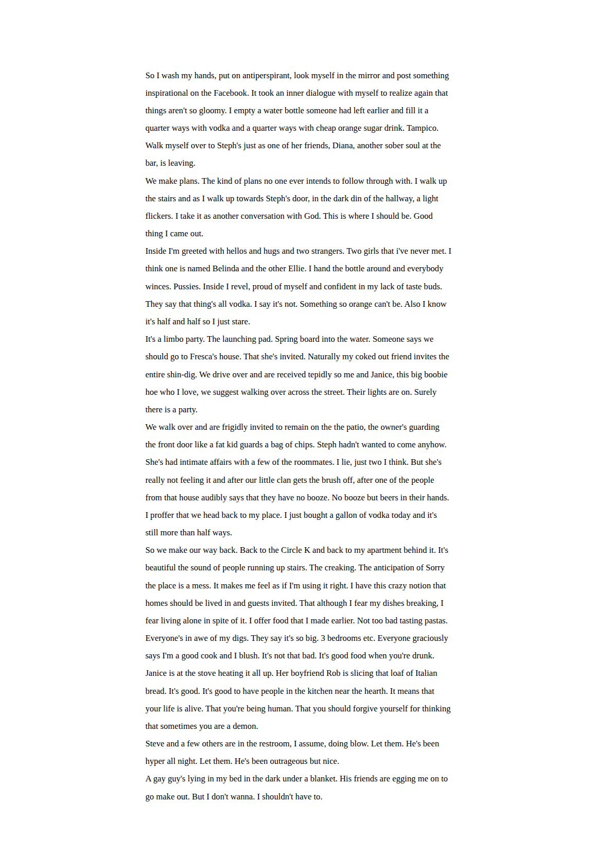So I wash my hands, put on antiperspirant, look myself in the mirror and post something inspirational on the Facebook. It took an inner dialogue with myself to realize again that things aren't so gloomy. I empty a water bottle someone had left earlier and fill it a quarter ways with vodka and a quarter ways with cheap orange sugar drink. Tampico. Walk myself over to Steph's just as one of her friends, Diana, another sober soul at the bar, is leaving.
We make plans. The kind of plans no one ever intends to follow through with. I walk up the stairs and as I walk up towards Steph's door, in the dark din of the hallway, a light flickers. I take it as another conversation with God. This is where I should be. Good thing I came out.
Inside I'm greeted with hellos and hugs and two strangers. Two girls that i've never met. I think one is named Belinda and the other Ellie. I hand the bottle around and everybody winces. Pussies. Inside I revel, proud of myself and confident in my lack of taste buds. They say that thing's all vodka. I say it's not. Something so orange can't be. Also I know it's half and half so I just stare.
It's a limbo party. The launching pad. Spring board into the water. Someone says we should go to Fresca's house. That she's invited. Naturally my coked out friend invites the entire shin-dig. We drive over and are received tepidly so me and Janice, this big boobie hoe who I love, we suggest walking over across the street. Their lights are on. Surely there is a party.
We walk over and are frigidly invited to remain on the the patio, the owner's guarding the front door like a fat kid guards a bag of chips. Steph hadn't wanted to come anyhow. She's had intimate affairs with a few of the roommates. I lie, just two I think. But she's really not feeling it and after our little clan gets the brush off, after one of the people from that house audibly says that they have no booze. No booze but beers in their hands. I proffer that we head back to my place. I just bought a gallon of vodka today and it's still more than half ways.
So we make our way back. Back to the Circle K and back to my apartment behind it. It's beautiful the sound of people running up stairs. The creaking. The anticipation of Sorry the place is a mess. It makes me feel as if I'm using it right. I have this crazy notion that homes should be lived in and guests invited. That although I fear my dishes breaking, I fear living alone in spite of it. I offer food that I made earlier. Not too bad tasting pastas. Everyone's in awe of my digs. They say it's so big. 3 bedrooms etc. Everyone graciously says I'm a good cook and I blush. It's not that bad. It's good food when you're drunk. Janice is at the stove heating it all up. Her boyfriend Rob is slicing that loaf of Italian bread. It's good. It's good to have people in the kitchen near the hearth. It means that your life is alive. That you're being human. That you should forgive yourself for thinking that sometimes you are a demon.
Steve and a few others are in the restroom, I assume, doing blow. Let them. He's been hyper all night. Let them. He's been outrageous but nice.
A gay guy's lying in my bed in the dark under a blanket. His friends are egging me on to go make out. But I don't wanna. I shouldn't have to.